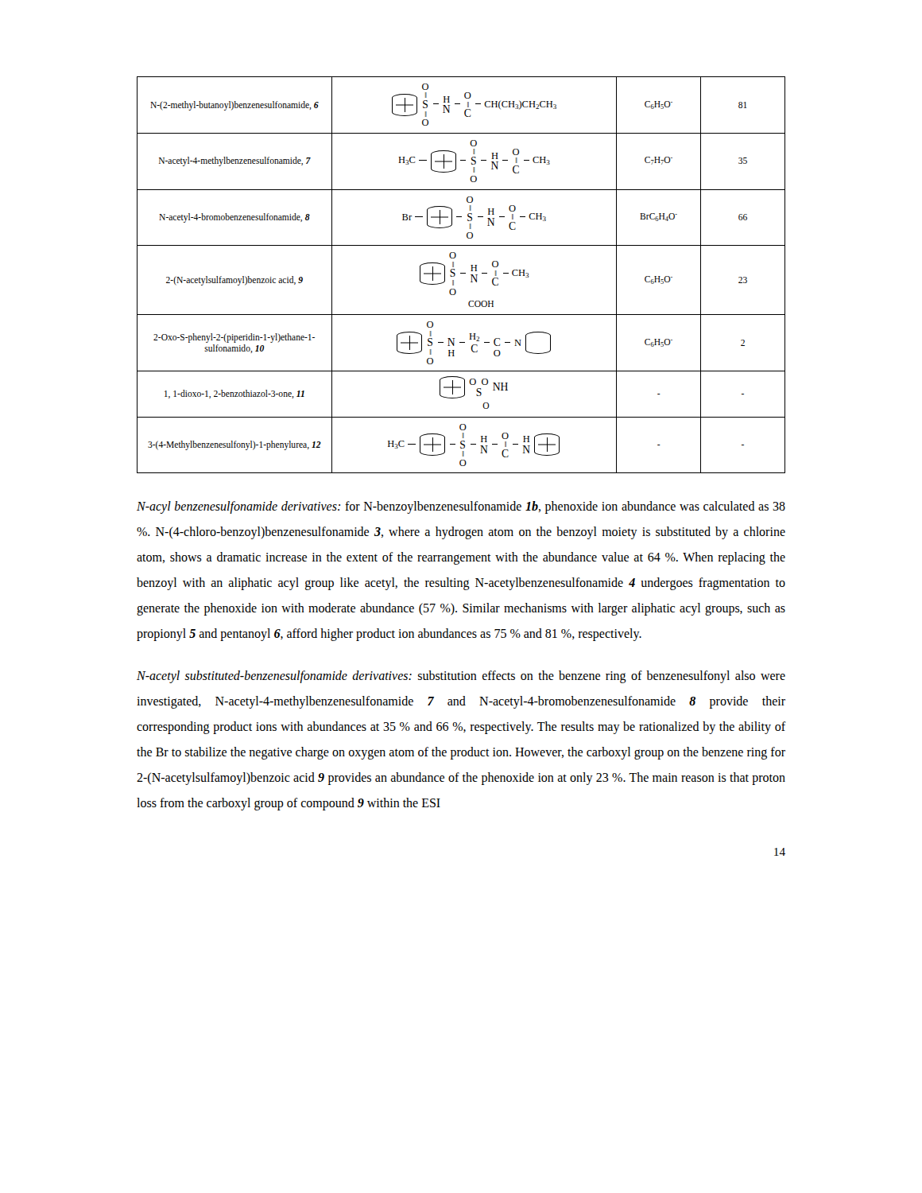| N-(2-methyl-butanoyl)benzenesulfonamide, 6 | O ‖ S ‖ O H N O ‖ C CH(CH 3 )CH 2 CH 3 | C 6 H 5 O - | 81 |
| N-acetyl-4-methylbenzenesulfonamide, 7 | H 3 C O ‖ S ‖ O H N O ‖ C CH 3 | C 7 H 7 O - | 35 |
| N-acetyl-4-bromobenzenesulfonamide, 8 | Br O ‖ S ‖ O H N O ‖ C CH 3 | BrC 6 H 4 O - | 66 |
| 2-(N-acetylsulfamoyl)benzoic acid, 9 | O ‖ S ‖ O H N O ‖ C CH 3 COOH | C 6 H 5 O - | 23 |
| 2-Oxo-S-phenyl-2-(piperidin-1-yl)ethane-1-sulfonamido, 10 | O ‖ S ‖ O N H H 2 C C O N | C 6 H 5 O - | 2 |
| 1, 1-dioxo-1, 2-benzothiazol-3-one, 11 | O O S NH O | - | - |
| 3-(4-Methylbenzenesulfonyl)-1-phenylurea, 12 | H 3 C O ‖ S ‖ O H N O ‖ C H N | - | - |
N-acyl benzenesulfonamide derivatives: for N-benzoylbenzenesulfonamide 1b, phenoxide ion abundance was calculated as 38 %. N-(4-chloro-benzoyl)benzenesulfonamide 3, where a hydrogen atom on the benzoyl moiety is substituted by a chlorine atom, shows a dramatic increase in the extent of the rearrangement with the abundance value at 64 %. When replacing the benzoyl with an aliphatic acyl group like acetyl, the resulting N-acetylbenzenesulfonamide 4 undergoes fragmentation to generate the phenoxide ion with moderate abundance (57 %). Similar mechanisms with larger aliphatic acyl groups, such as propionyl 5 and pentanoyl 6, afford higher product ion abundances as 75 % and 81 %, respectively.
N-acetyl substituted-benzenesulfonamide derivatives: substitution effects on the benzene ring of benzenesulfonyl also were investigated, N-acetyl-4-methylbenzenesulfonamide 7 and N-acetyl-4-bromobenzenesulfonamide 8 provide their corresponding product ions with abundances at 35 % and 66 %, respectively. The results may be rationalized by the ability of the Br to stabilize the negative charge on oxygen atom of the product ion. However, the carboxyl group on the benzene ring for 2-(N-acetylsulfamoyl)benzoic acid 9 provides an abundance of the phenoxide ion at only 23 %. The main reason is that proton loss from the carboxyl group of compound 9 within the ESI
14